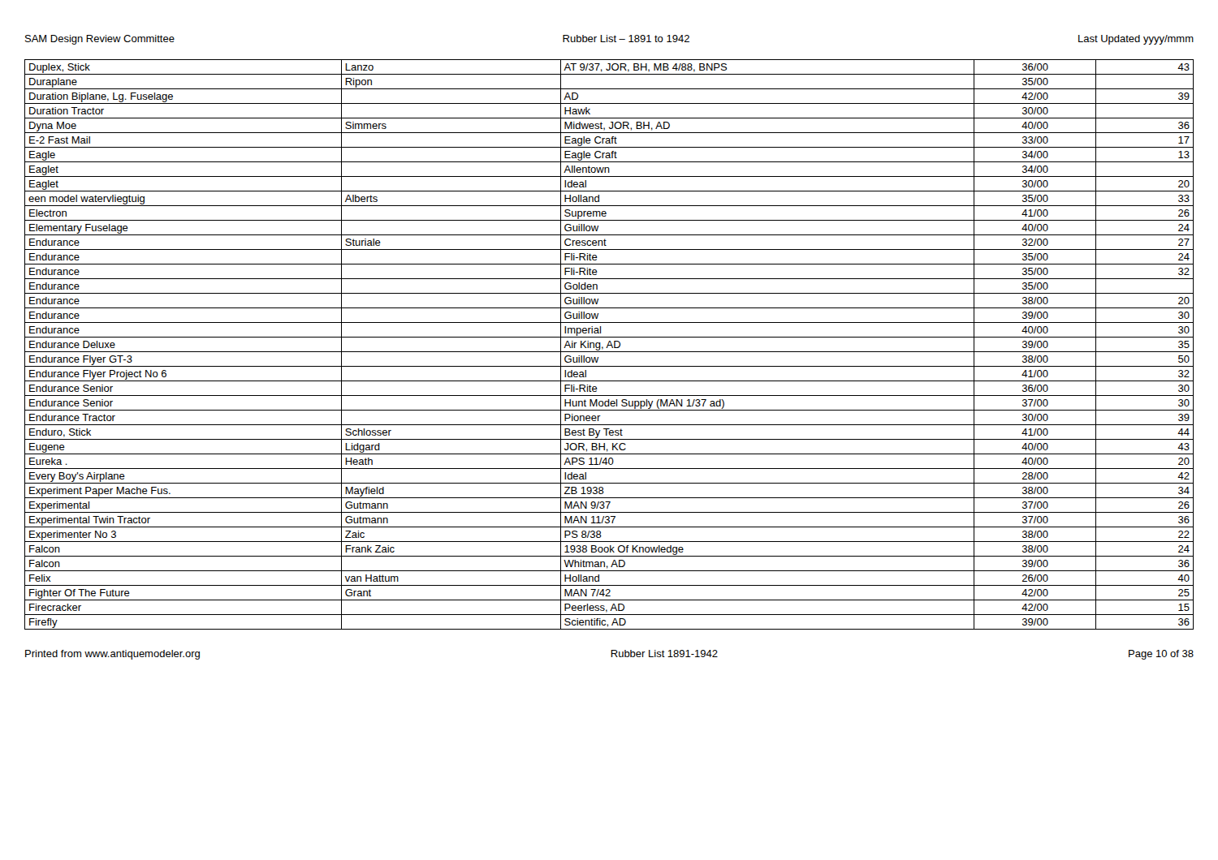SAM Design Review Committee
Rubber List – 1891 to 1942
Last Updated yyyy/mmm
| Duplex, Stick | Lanzo | AT 9/37, JOR, BH, MB 4/88, BNPS | 36/00 | 43 |
| Duraplane | Ripon | | 35/00 | |
| Duration Biplane, Lg. Fuselage | | AD | 42/00 | 39 |
| Duration Tractor | | Hawk | 30/00 | |
| Dyna Moe | Simmers | Midwest, JOR, BH, AD | 40/00 | 36 |
| E-2 Fast Mail | | Eagle Craft | 33/00 | 17 |
| Eagle | | Eagle Craft | 34/00 | 13 |
| Eaglet | | Allentown | 34/00 | |
| Eaglet | | Ideal | 30/00 | 20 |
| een model watervliegtuig | Alberts | Holland | 35/00 | 33 |
| Electron | | Supreme | 41/00 | 26 |
| Elementary Fuselage | | Guillow | 40/00 | 24 |
| Endurance | Sturiale | Crescent | 32/00 | 27 |
| Endurance | | Fli-Rite | 35/00 | 24 |
| Endurance | | Fli-Rite | 35/00 | 32 |
| Endurance | | Golden | 35/00 | |
| Endurance | | Guillow | 38/00 | 20 |
| Endurance | | Guillow | 39/00 | 30 |
| Endurance | | Imperial | 40/00 | 30 |
| Endurance Deluxe | | Air King, AD | 39/00 | 35 |
| Endurance Flyer GT-3 | | Guillow | 38/00 | 50 |
| Endurance Flyer Project No 6 | | Ideal | 41/00 | 32 |
| Endurance Senior | | Fli-Rite | 36/00 | 30 |
| Endurance Senior | | Hunt Model Supply (MAN 1/37 ad) | 37/00 | 30 |
| Endurance Tractor | | Pioneer | 30/00 | 39 |
| Enduro, Stick | Schlosser | Best By Test | 41/00 | 44 |
| Eugene | Lidgard | JOR, BH, KC | 40/00 | 43 |
| Eureka . | Heath | APS 11/40 | 40/00 | 20 |
| Every Boy's Airplane | | Ideal | 28/00 | 42 |
| Experiment Paper Mache Fus. | Mayfield | ZB 1938 | 38/00 | 34 |
| Experimental | Gutmann | MAN 9/37 | 37/00 | 26 |
| Experimental Twin Tractor | Gutmann | MAN 11/37 | 37/00 | 36 |
| Experimenter No 3 | Zaic | PS 8/38 | 38/00 | 22 |
| Falcon | Frank Zaic | 1938 Book Of Knowledge | 38/00 | 24 |
| Falcon | | Whitman, AD | 39/00 | 36 |
| Felix | van Hattum | Holland | 26/00 | 40 |
| Fighter Of The Future | Grant | MAN 7/42 | 42/00 | 25 |
| Firecracker | | Peerless, AD | 42/00 | 15 |
| Firefly | | Scientific, AD | 39/00 | 36 |
Printed from www.antiquemodeler.org
Rubber List 1891-1942
Page 10 of 38